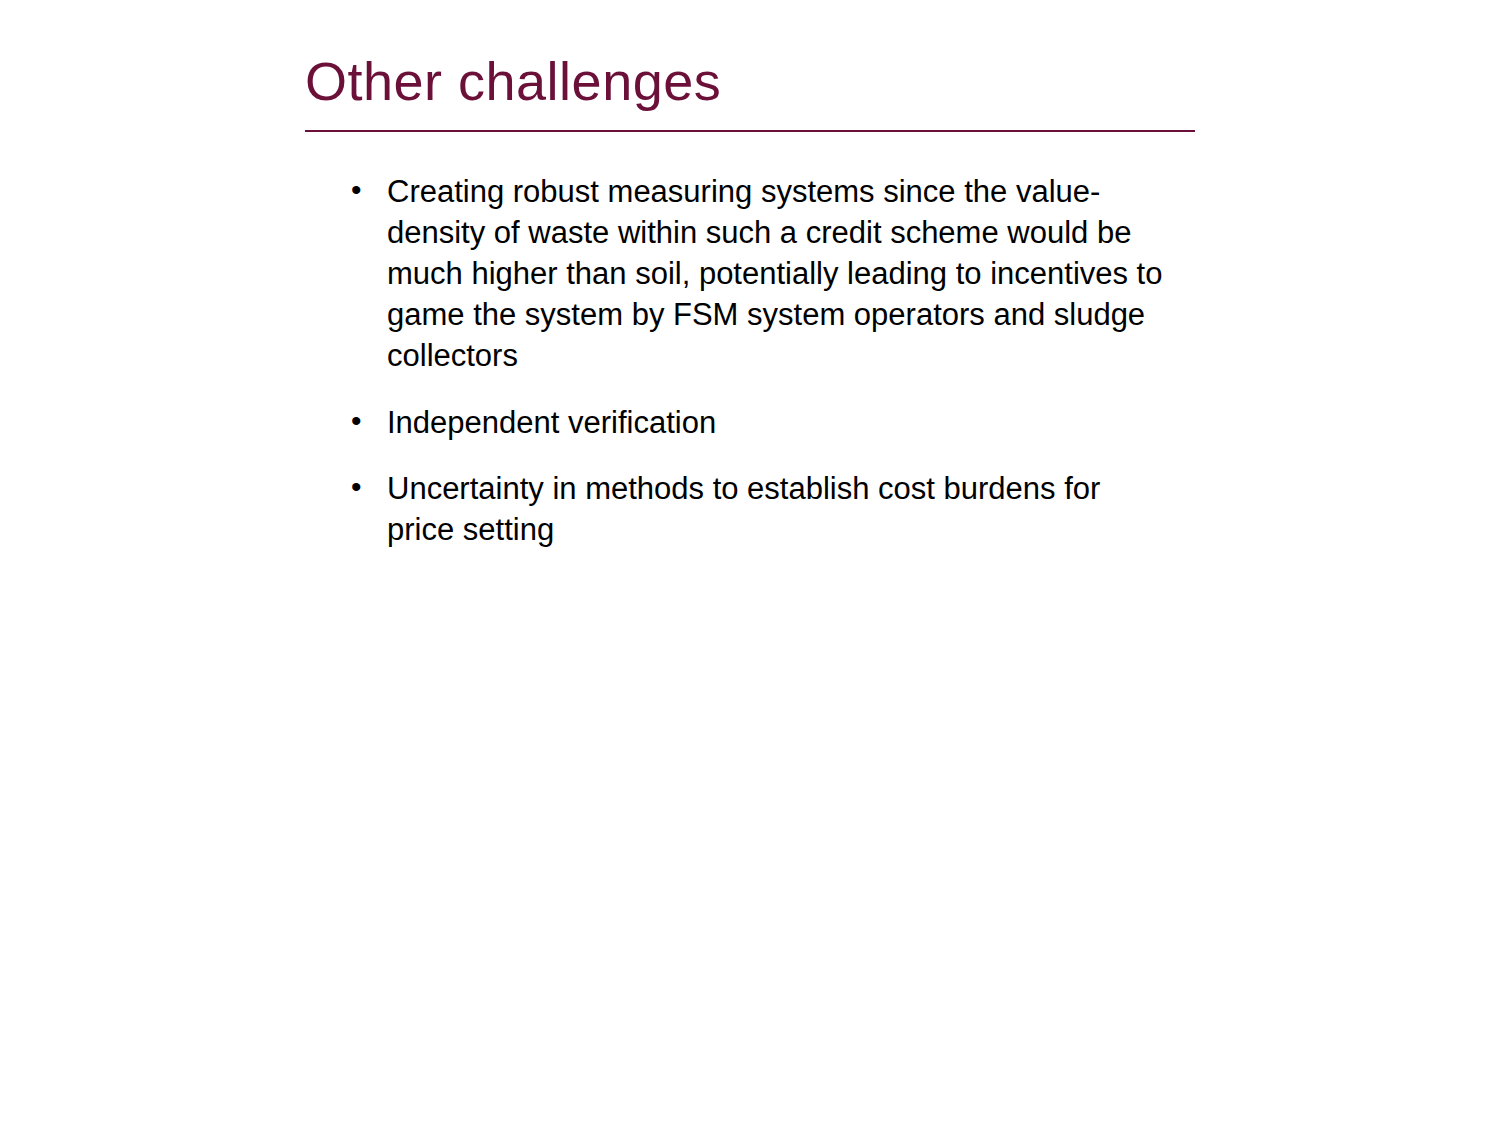Other challenges
Creating robust measuring systems since the value-density of waste within such a credit scheme would be much higher than soil, potentially leading to incentives to game the system by FSM system operators and sludge collectors
Independent verification
Uncertainty in methods to establish cost burdens for price setting